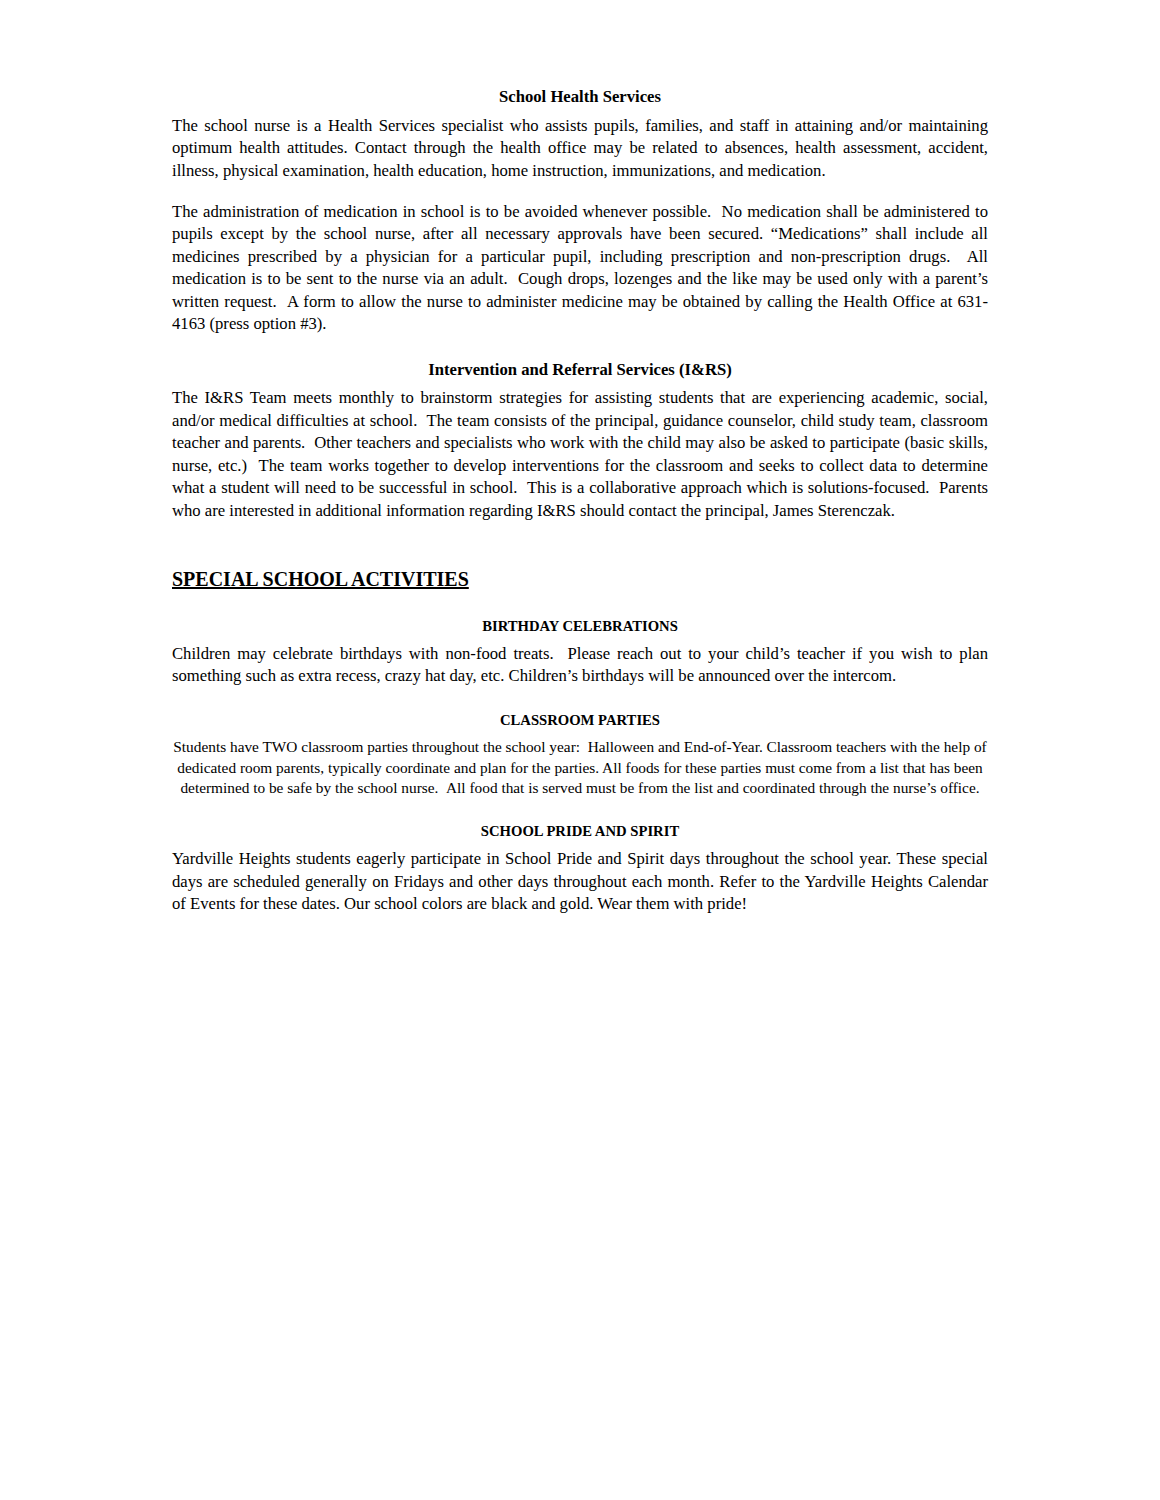School Health Services
The school nurse is a Health Services specialist who assists pupils, families, and staff in attaining and/or maintaining optimum health attitudes. Contact through the health office may be related to absences, health assessment, accident, illness, physical examination, health education, home instruction, immunizations, and medication.
The administration of medication in school is to be avoided whenever possible. No medication shall be administered to pupils except by the school nurse, after all necessary approvals have been secured. “Medications” shall include all medicines prescribed by a physician for a particular pupil, including prescription and non-prescription drugs. All medication is to be sent to the nurse via an adult. Cough drops, lozenges and the like may be used only with a parent’s written request. A form to allow the nurse to administer medicine may be obtained by calling the Health Office at 631-4163 (press option #3).
Intervention and Referral Services (I&RS)
The I&RS Team meets monthly to brainstorm strategies for assisting students that are experiencing academic, social, and/or medical difficulties at school. The team consists of the principal, guidance counselor, child study team, classroom teacher and parents. Other teachers and specialists who work with the child may also be asked to participate (basic skills, nurse, etc.) The team works together to develop interventions for the classroom and seeks to collect data to determine what a student will need to be successful in school. This is a collaborative approach which is solutions-focused. Parents who are interested in additional information regarding I&RS should contact the principal, James Sterenczak.
SPECIAL SCHOOL ACTIVITIES
BIRTHDAY CELEBRATIONS
Children may celebrate birthdays with non-food treats. Please reach out to your child’s teacher if you wish to plan something such as extra recess, crazy hat day, etc. Children’s birthdays will be announced over the intercom.
CLASSROOM PARTIES
Students have TWO classroom parties throughout the school year: Halloween and End-of-Year. Classroom teachers with the help of dedicated room parents, typically coordinate and plan for the parties. All foods for these parties must come from a list that has been determined to be safe by the school nurse. All food that is served must be from the list and coordinated through the nurse’s office.
SCHOOL PRIDE AND SPIRIT
Yardville Heights students eagerly participate in School Pride and Spirit days throughout the school year. These special days are scheduled generally on Fridays and other days throughout each month. Refer to the Yardville Heights Calendar of Events for these dates. Our school colors are black and gold. Wear them with pride!